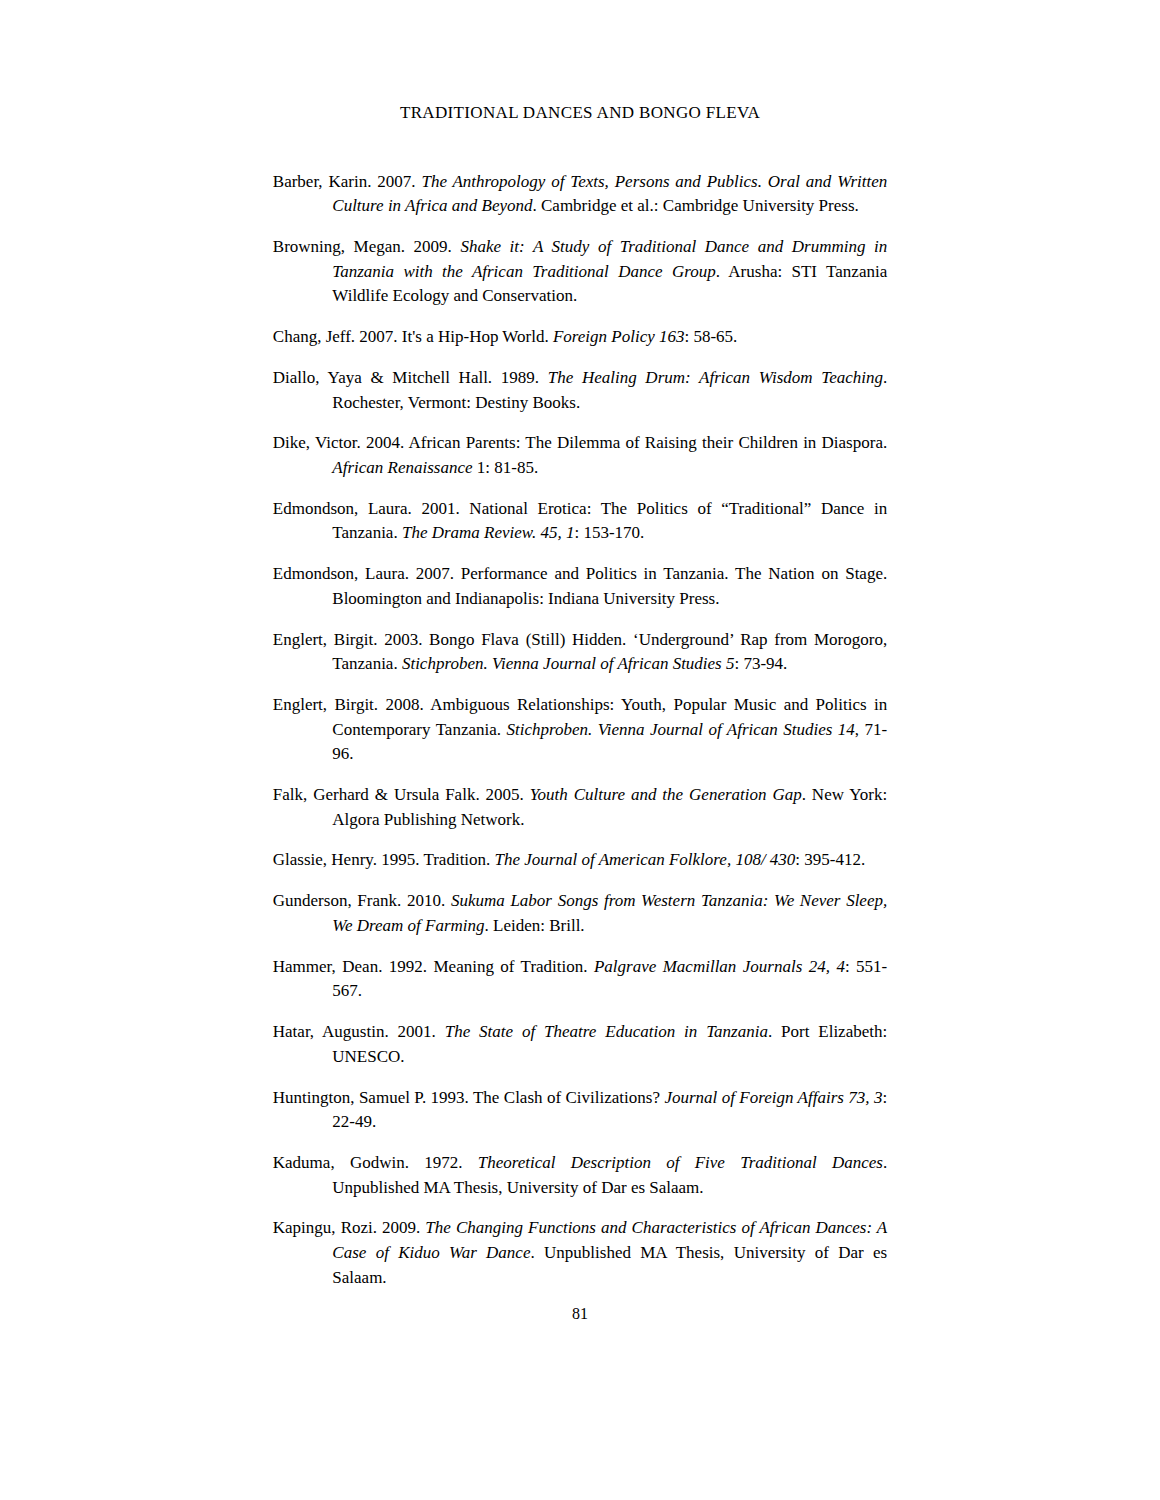TRADITIONAL DANCES AND BONGO FLEVA
Barber, Karin. 2007. The Anthropology of Texts, Persons and Publics. Oral and Written Culture in Africa and Beyond. Cambridge et al.: Cambridge University Press.
Browning, Megan. 2009. Shake it: A Study of Traditional Dance and Drumming in Tanzania with the African Traditional Dance Group. Arusha: STI Tanzania Wildlife Ecology and Conservation.
Chang, Jeff. 2007. It's a Hip-Hop World. Foreign Policy 163: 58-65.
Diallo, Yaya & Mitchell Hall. 1989. The Healing Drum: African Wisdom Teaching. Rochester, Vermont: Destiny Books.
Dike, Victor. 2004. African Parents: The Dilemma of Raising their Children in Diaspora. African Renaissance 1: 81-85.
Edmondson, Laura. 2001. National Erotica: The Politics of “Traditional” Dance in Tanzania. The Drama Review. 45, 1: 153-170.
Edmondson, Laura. 2007. Performance and Politics in Tanzania. The Nation on Stage. Bloomington and Indianapolis: Indiana University Press.
Englert, Birgit. 2003. Bongo Flava (Still) Hidden. ‘Underground’ Rap from Morogoro, Tanzania. Stichproben. Vienna Journal of African Studies 5: 73-94.
Englert, Birgit. 2008. Ambiguous Relationships: Youth, Popular Music and Politics in Contemporary Tanzania. Stichproben. Vienna Journal of African Studies 14, 71-96.
Falk, Gerhard & Ursula Falk. 2005. Youth Culture and the Generation Gap. New York: Algora Publishing Network.
Glassie, Henry. 1995. Tradition. The Journal of American Folklore, 108/ 430: 395-412.
Gunderson, Frank. 2010. Sukuma Labor Songs from Western Tanzania: We Never Sleep, We Dream of Farming. Leiden: Brill.
Hammer, Dean. 1992. Meaning of Tradition. Palgrave Macmillan Journals 24, 4: 551-567.
Hatar, Augustin. 2001. The State of Theatre Education in Tanzania. Port Elizabeth: UNESCO.
Huntington, Samuel P. 1993. The Clash of Civilizations? Journal of Foreign Affairs 73, 3: 22-49.
Kaduma, Godwin. 1972. Theoretical Description of Five Traditional Dances. Unpublished MA Thesis, University of Dar es Salaam.
Kapingu, Rozi. 2009. The Changing Functions and Characteristics of African Dances: A Case of Kiduo War Dance. Unpublished MA Thesis, University of Dar es Salaam.
81